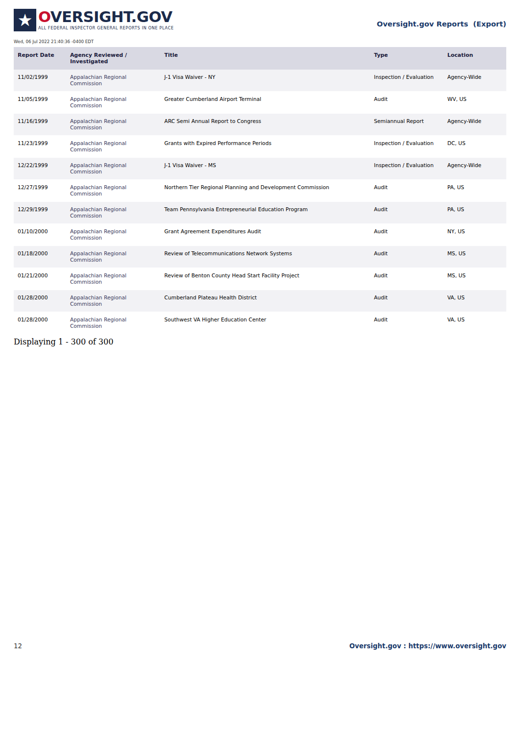★
OVERSIGHT.GOV
ALL FEDERAL INSPECTOR GENERAL REPORTS IN ONE PLACE
Oversight.gov Reports (Export)
Wed, 06 Jul 2022 21:40:36 -0400 EDT
| Report Date | Agency Reviewed / Investigated | Title | Type | Location |
| --- | --- | --- | --- | --- |
| 11/02/1999 | Appalachian Regional Commission | J-1 Visa Waiver - NY | Inspection / Evaluation | Agency-Wide |
| 11/05/1999 | Appalachian Regional Commission | Greater Cumberland Airport Terminal | Audit | WV, US |
| 11/16/1999 | Appalachian Regional Commission | ARC Semi Annual Report to Congress | Semiannual Report | Agency-Wide |
| 11/23/1999 | Appalachian Regional Commission | Grants with Expired Performance Periods | Inspection / Evaluation | DC, US |
| 12/22/1999 | Appalachian Regional Commission | J-1 Visa Waiver - MS | Inspection / Evaluation | Agency-Wide |
| 12/27/1999 | Appalachian Regional Commission | Northern Tier Regional Planning and Development Commission | Audit | PA, US |
| 12/29/1999 | Appalachian Regional Commission | Team Pennsylvania Entrepreneurial Education Program | Audit | PA, US |
| 01/10/2000 | Appalachian Regional Commission | Grant Agreement Expenditures Audit | Audit | NY, US |
| 01/18/2000 | Appalachian Regional Commission | Review of Telecommunications Network Systems | Audit | MS, US |
| 01/21/2000 | Appalachian Regional Commission | Review of Benton County Head Start Facility Project | Audit | MS, US |
| 01/28/2000 | Appalachian Regional Commission | Cumberland Plateau Health District | Audit | VA, US |
| 01/28/2000 | Appalachian Regional Commission | Southwest VA Higher Education Center | Audit | VA, US |
Displaying 1 - 300 of 300
12
Oversight.gov : https://www.oversight.gov